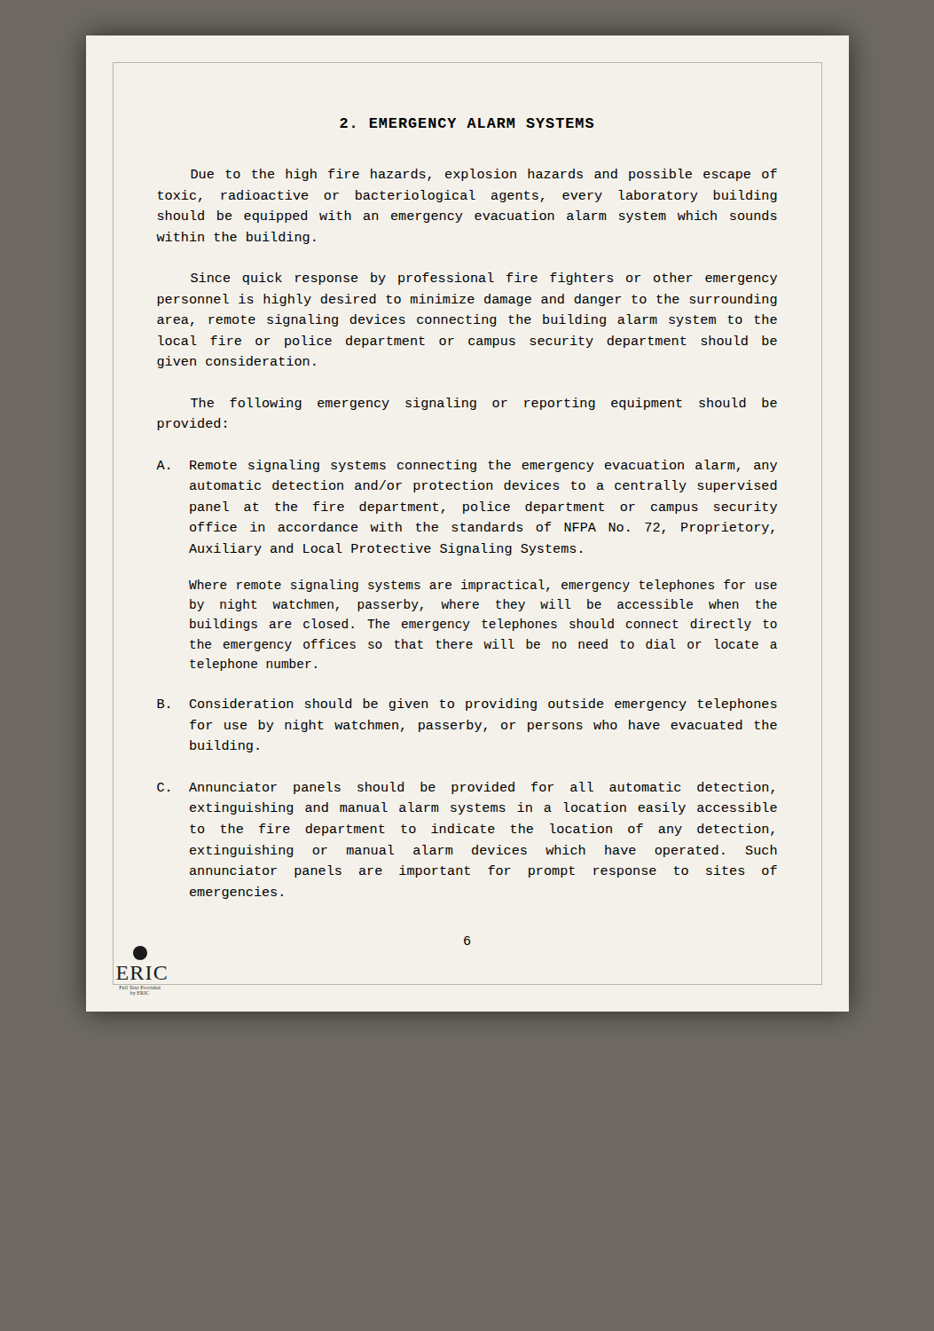2. EMERGENCY ALARM SYSTEMS
Due to the high fire hazards, explosion hazards and possible escape of toxic, radioactive or bacteriological agents, every laboratory building should be equipped with an emergency evacuation alarm system which sounds within the building.
Since quick response by professional fire fighters or other emergency personnel is highly desired to minimize damage and danger to the surrounding area, remote signaling devices connecting the building alarm system to the local fire or police department or campus security department should be given consideration.
The following emergency signaling or reporting equipment should be provided:
A. Remote signaling systems connecting the emergency evacuation alarm, any automatic detection and/or protection devices to a centrally supervised panel at the fire department, police department or campus security office in accordance with the standards of NFPA No. 72, Proprietory, Auxiliary and Local Protective Signaling Systems.
Where remote signaling systems are impractical, emergency telephones for use by night watchmen, passerby, where they will be accessible when the buildings are closed. The emergency telephones should connect directly to the emergency offices so that there will be no need to dial or locate a telephone number.
B. Consideration should be given to providing outside emergency telephones for use by night watchmen, passerby, or persons who have evacuated the building.
C. Annunciator panels should be provided for all automatic detection, extinguishing and manual alarm systems in a location easily accessible to the fire department to indicate the location of any detection, extinguishing or manual alarm devices which have operated. Such annunciator panels are important for prompt response to sites of emergencies.
6
ERIC
Full Text Provided by ERIC